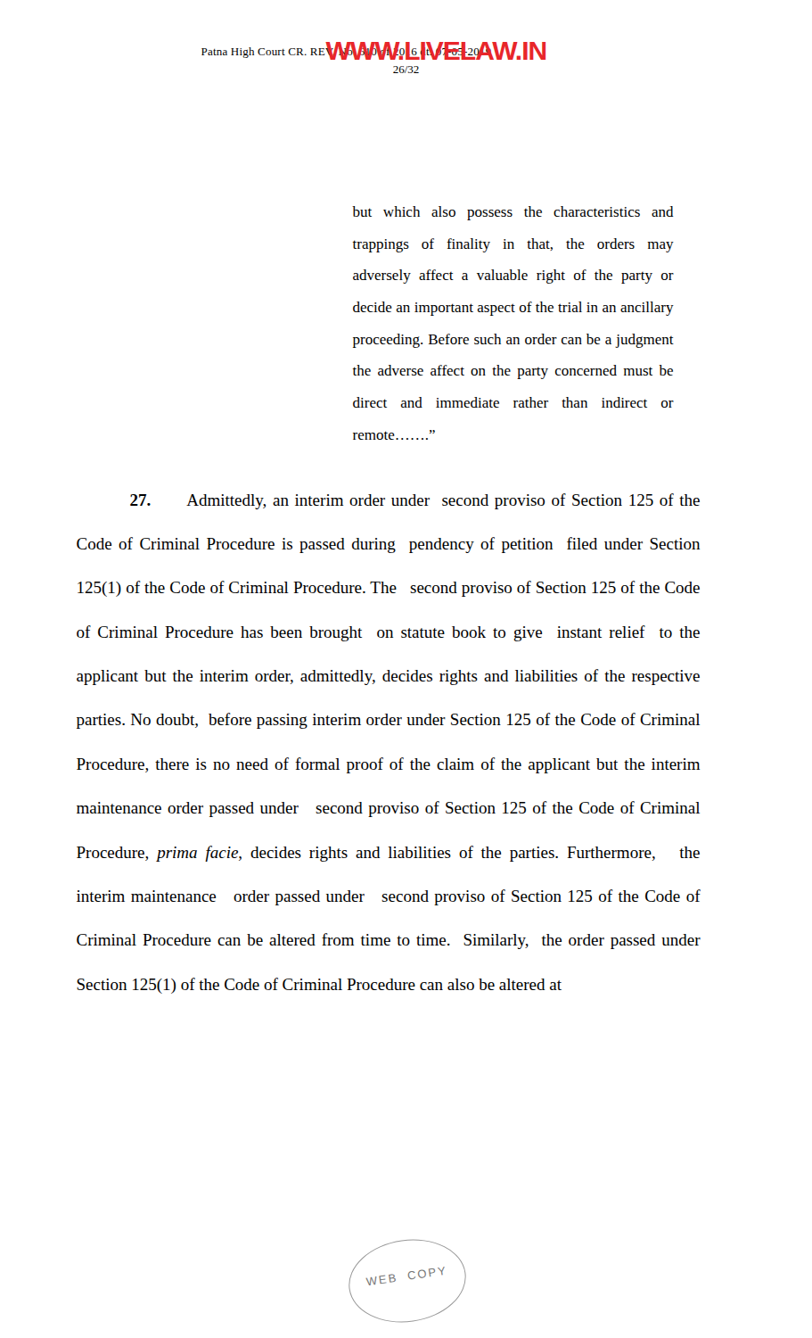Patna High Court CR. REV. No. 610 of 2016 dt. 07-05-2019
WWW.LIVELAW.IN
26/32
but which also possess the characteristics and trappings of finality in that, the orders may adversely affect a valuable right of the party or decide an important aspect of the trial in an ancillary proceeding. Before such an order can be a judgment the adverse affect on the party concerned must be direct and immediate rather than indirect or remote…….”
27. Admittedly, an interim order under second proviso of Section 125 of the Code of Criminal Procedure is passed during pendency of petition filed under Section 125(1) of the Code of Criminal Procedure. The second proviso of Section 125 of the Code of Criminal Procedure has been brought on statute book to give instant relief to the applicant but the interim order, admittedly, decides rights and liabilities of the respective parties. No doubt, before passing interim order under Section 125 of the Code of Criminal Procedure, there is no need of formal proof of the claim of the applicant but the interim maintenance order passed under second proviso of Section 125 of the Code of Criminal Procedure, prima facie, decides rights and liabilities of the parties. Furthermore, the interim maintenance order passed under second proviso of Section 125 of the Code of Criminal Procedure can be altered from time to time. Similarly, the order passed under Section 125(1) of the Code of Criminal Procedure can also be altered at
WEB COPY